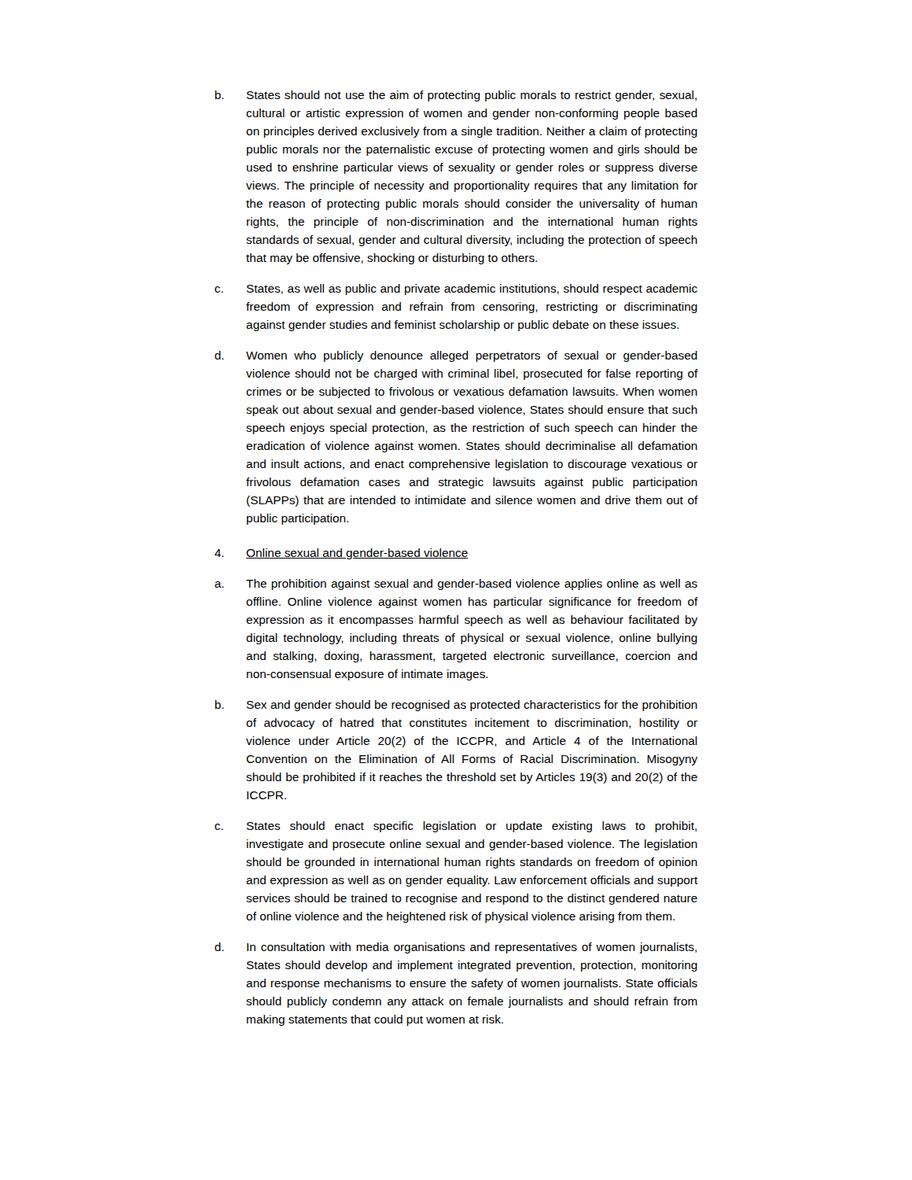b. States should not use the aim of protecting public morals to restrict gender, sexual, cultural or artistic expression of women and gender non-conforming people based on principles derived exclusively from a single tradition. Neither a claim of protecting public morals nor the paternalistic excuse of protecting women and girls should be used to enshrine particular views of sexuality or gender roles or suppress diverse views. The principle of necessity and proportionality requires that any limitation for the reason of protecting public morals should consider the universality of human rights, the principle of non-discrimination and the international human rights standards of sexual, gender and cultural diversity, including the protection of speech that may be offensive, shocking or disturbing to others.
c. States, as well as public and private academic institutions, should respect academic freedom of expression and refrain from censoring, restricting or discriminating against gender studies and feminist scholarship or public debate on these issues.
d. Women who publicly denounce alleged perpetrators of sexual or gender-based violence should not be charged with criminal libel, prosecuted for false reporting of crimes or be subjected to frivolous or vexatious defamation lawsuits. When women speak out about sexual and gender-based violence, States should ensure that such speech enjoys special protection, as the restriction of such speech can hinder the eradication of violence against women. States should decriminalise all defamation and insult actions, and enact comprehensive legislation to discourage vexatious or frivolous defamation cases and strategic lawsuits against public participation (SLAPPs) that are intended to intimidate and silence women and drive them out of public participation.
4. Online sexual and gender-based violence
a. The prohibition against sexual and gender-based violence applies online as well as offline. Online violence against women has particular significance for freedom of expression as it encompasses harmful speech as well as behaviour facilitated by digital technology, including threats of physical or sexual violence, online bullying and stalking, doxing, harassment, targeted electronic surveillance, coercion and non-consensual exposure of intimate images.
b. Sex and gender should be recognised as protected characteristics for the prohibition of advocacy of hatred that constitutes incitement to discrimination, hostility or violence under Article 20(2) of the ICCPR, and Article 4 of the International Convention on the Elimination of All Forms of Racial Discrimination. Misogyny should be prohibited if it reaches the threshold set by Articles 19(3) and 20(2) of the ICCPR.
c. States should enact specific legislation or update existing laws to prohibit, investigate and prosecute online sexual and gender-based violence. The legislation should be grounded in international human rights standards on freedom of opinion and expression as well as on gender equality. Law enforcement officials and support services should be trained to recognise and respond to the distinct gendered nature of online violence and the heightened risk of physical violence arising from them.
d. In consultation with media organisations and representatives of women journalists, States should develop and implement integrated prevention, protection, monitoring and response mechanisms to ensure the safety of women journalists. State officials should publicly condemn any attack on female journalists and should refrain from making statements that could put women at risk.